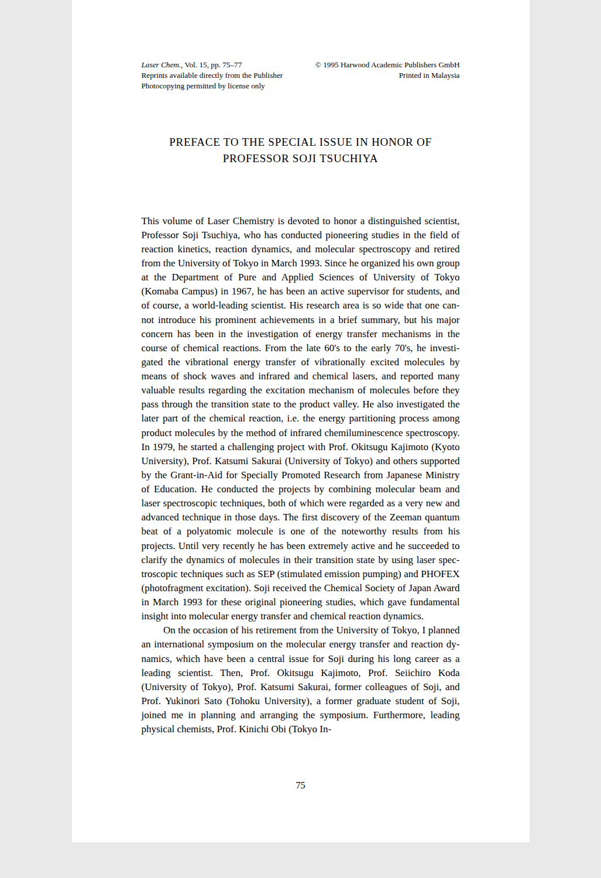Laser Chem., Vol. 15, pp. 75–77
Reprints available directly from the Publisher
Photocopying permitted by license only
© 1995 Harwood Academic Publishers GmbH
Printed in Malaysia
Preface to the Special Issue in Honor of
Professor Soji Tsuchiya
This volume of Laser Chemistry is devoted to honor a distinguished scientist, Professor Soji Tsuchiya, who has conducted pioneering studies in the field of reaction kinetics, reaction dynamics, and molecular spectroscopy and retired from the University of Tokyo in March 1993. Since he organized his own group at the Department of Pure and Applied Sciences of University of Tokyo (Komaba Campus) in 1967, he has been an active supervisor for students, and of course, a world-leading scientist. His research area is so wide that one cannot introduce his prominent achievements in a brief summary, but his major concern has been in the investigation of energy transfer mechanisms in the course of chemical reactions. From the late 60's to the early 70's, he investigated the vibrational energy transfer of vibrationally excited molecules by means of shock waves and infrared and chemical lasers, and reported many valuable results regarding the excitation mechanism of molecules before they pass through the transition state to the product valley. He also investigated the later part of the chemical reaction, i.e. the energy partitioning process among product molecules by the method of infrared chemiluminescence spectroscopy. In 1979, he started a challenging project with Prof. Okitsugu Kajimoto (Kyoto University), Prof. Katsumi Sakurai (University of Tokyo) and others supported by the Grant-in-Aid for Specially Promoted Research from Japanese Ministry of Education. He conducted the projects by combining molecular beam and laser spectroscopic techniques, both of which were regarded as a very new and advanced technique in those days. The first discovery of the Zeeman quantum beat of a polyatomic molecule is one of the noteworthy results from his projects. Until very recently he has been extremely active and he succeeded to clarify the dynamics of molecules in their transition state by using laser spectroscopic techniques such as SEP (stimulated emission pumping) and PHOFEX (photofragment excitation). Soji received the Chemical Society of Japan Award in March 1993 for these original pioneering studies, which gave fundamental insight into molecular energy transfer and chemical reaction dynamics.
On the occasion of his retirement from the University of Tokyo, I planned an international symposium on the molecular energy transfer and reaction dynamics, which have been a central issue for Soji during his long career as a leading scientist. Then, Prof. Okitsugu Kajimoto, Prof. Seiichiro Koda (University of Tokyo), Prof. Katsumi Sakurai, former colleagues of Soji, and Prof. Yukinori Sato (Tohoku University), a former graduate student of Soji, joined me in planning and arranging the symposium. Furthermore, leading physical chemists, Prof. Kinichi Obi (Tokyo In-
75